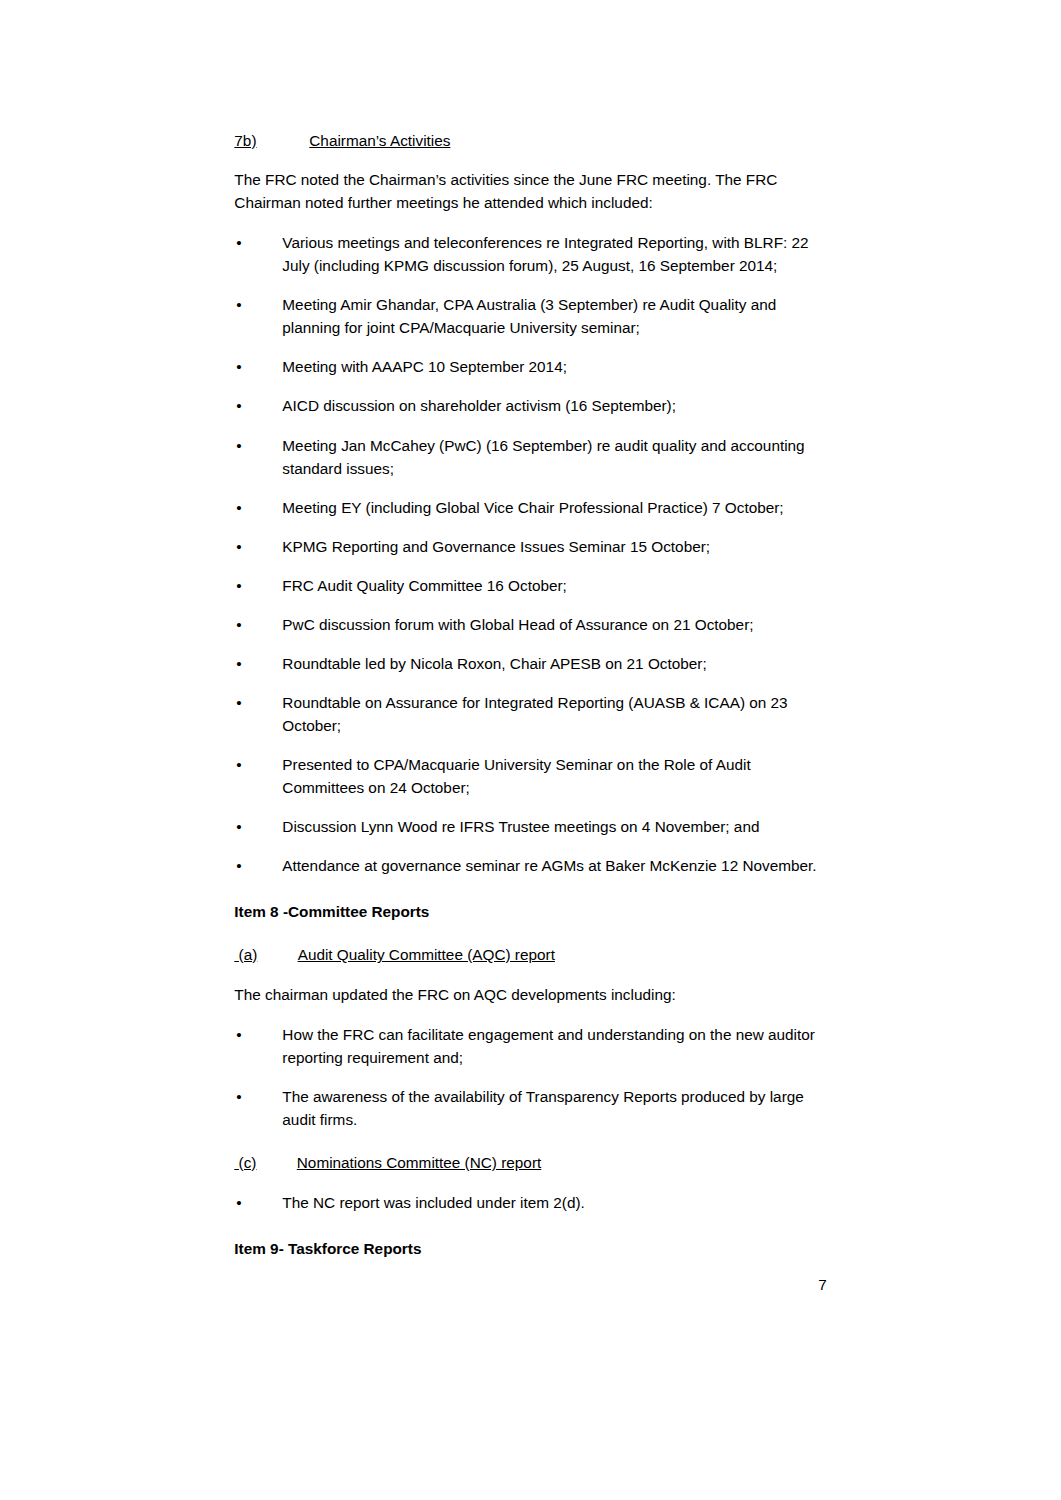7b) Chairman’s Activities
The FRC noted the Chairman’s activities since the June FRC meeting. The FRC Chairman noted further meetings he attended which included:
Various meetings and teleconferences re Integrated Reporting, with BLRF: 22 July (including KPMG discussion forum), 25 August, 16 September 2014;
Meeting Amir Ghandar, CPA Australia (3 September) re Audit Quality and planning for joint CPA/Macquarie University seminar;
Meeting with AAAPC 10 September 2014;
AICD discussion on shareholder activism (16 September);
Meeting Jan McCahey (PwC) (16 September) re audit quality and accounting standard issues;
Meeting EY (including Global Vice Chair Professional Practice) 7 October;
KPMG Reporting and Governance Issues Seminar 15 October;
FRC Audit Quality Committee 16 October;
PwC discussion forum with Global Head of Assurance on 21 October;
Roundtable led by Nicola Roxon, Chair APESB on 21 October;
Roundtable on Assurance for Integrated Reporting (AUASB & ICAA) on 23 October;
Presented to CPA/Macquarie University Seminar on the Role of Audit Committees on 24 October;
Discussion Lynn Wood re IFRS Trustee meetings on 4 November; and
Attendance at governance seminar re AGMs at Baker McKenzie 12 November.
Item 8 -Committee Reports
(a) Audit Quality Committee (AQC) report
The chairman updated the FRC on AQC developments including:
How the FRC can facilitate engagement and understanding on the new auditor reporting requirement and;
The awareness of the availability of Transparency Reports produced by large audit firms.
(c) Nominations Committee (NC) report
The NC report was included under item 2(d).
Item 9- Taskforce Reports
7